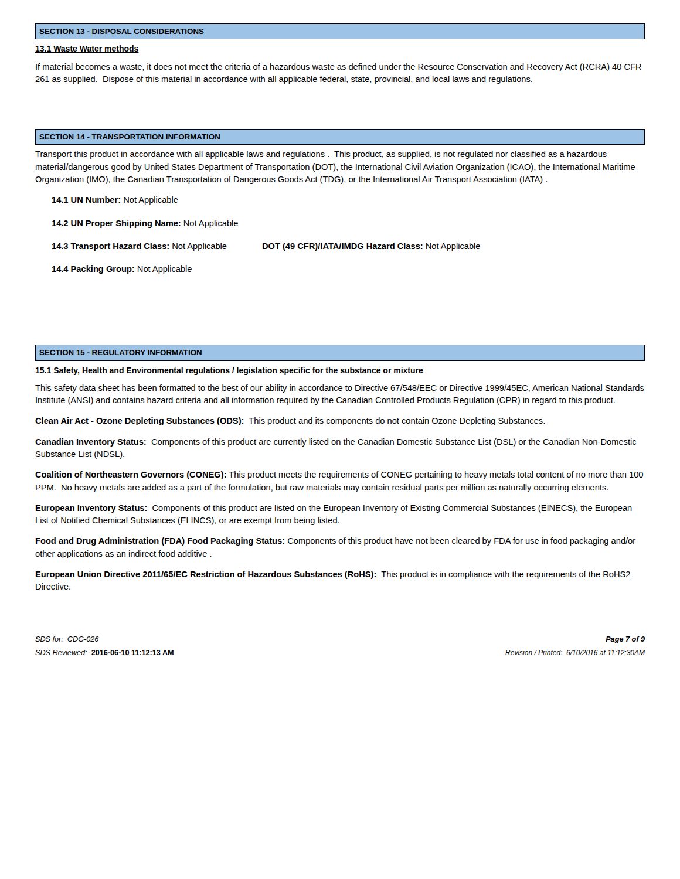SECTION 13 - DISPOSAL CONSIDERATIONS
13.1 Waste Water methods
If material becomes a waste, it does not meet the criteria of a hazardous waste as defined under the Resource Conservation and Recovery Act (RCRA) 40 CFR 261 as supplied. Dispose of this material in accordance with all applicable federal, state, provincial, and local laws and regulations.
SECTION 14 - TRANSPORTATION INFORMATION
Transport this product in accordance with all applicable laws and regulations . This product, as supplied, is not regulated nor classified as a hazardous material/dangerous good by United States Department of Transportation (DOT), the International Civil Aviation Organization (ICAO), the International Maritime Organization (IMO), the Canadian Transportation of Dangerous Goods Act (TDG), or the International Air Transport Association (IATA) .
14.1 UN Number: Not Applicable
14.2 UN Proper Shipping Name: Not Applicable
14.3 Transport Hazard Class: Not Applicable
DOT (49 CFR)/IATA/IMDG Hazard Class: Not Applicable
14.4 Packing Group: Not Applicable
SECTION 15 - REGULATORY INFORMATION
15.1 Safety, Health and Environmental regulations / legislation specific for the substance or mixture
This safety data sheet has been formatted to the best of our ability in accordance to Directive 67/548/EEC or Directive 1999/45EC, American National Standards Institute (ANSI) and contains hazard criteria and all information required by the Canadian Controlled Products Regulation (CPR) in regard to this product.
Clean Air Act - Ozone Depleting Substances (ODS): This product and its components do not contain Ozone Depleting Substances.
Canadian Inventory Status: Components of this product are currently listed on the Canadian Domestic Substance List (DSL) or the Canadian Non-Domestic Substance List (NDSL).
Coalition of Northeastern Governors (CONEG): This product meets the requirements of CONEG pertaining to heavy metals total content of no more than 100 PPM. No heavy metals are added as a part of the formulation, but raw materials may contain residual parts per million as naturally occurring elements.
European Inventory Status: Components of this product are listed on the European Inventory of Existing Commercial Substances (EINECS), the European List of Notified Chemical Substances (ELINCS), or are exempt from being listed.
Food and Drug Administration (FDA) Food Packaging Status: Components of this product have not been cleared by FDA for use in food packaging and/or other applications as an indirect food additive .
European Union Directive 2011/65/EC Restriction of Hazardous Substances (RoHS): This product is in compliance with the requirements of the RoHS2 Directive.
SDS for: CDG-026
Page 7 of 9
SDS Reviewed: 2016-06-10 11:12:13 AM
Revision / Printed: 6/10/2016 at 11:12:30AM